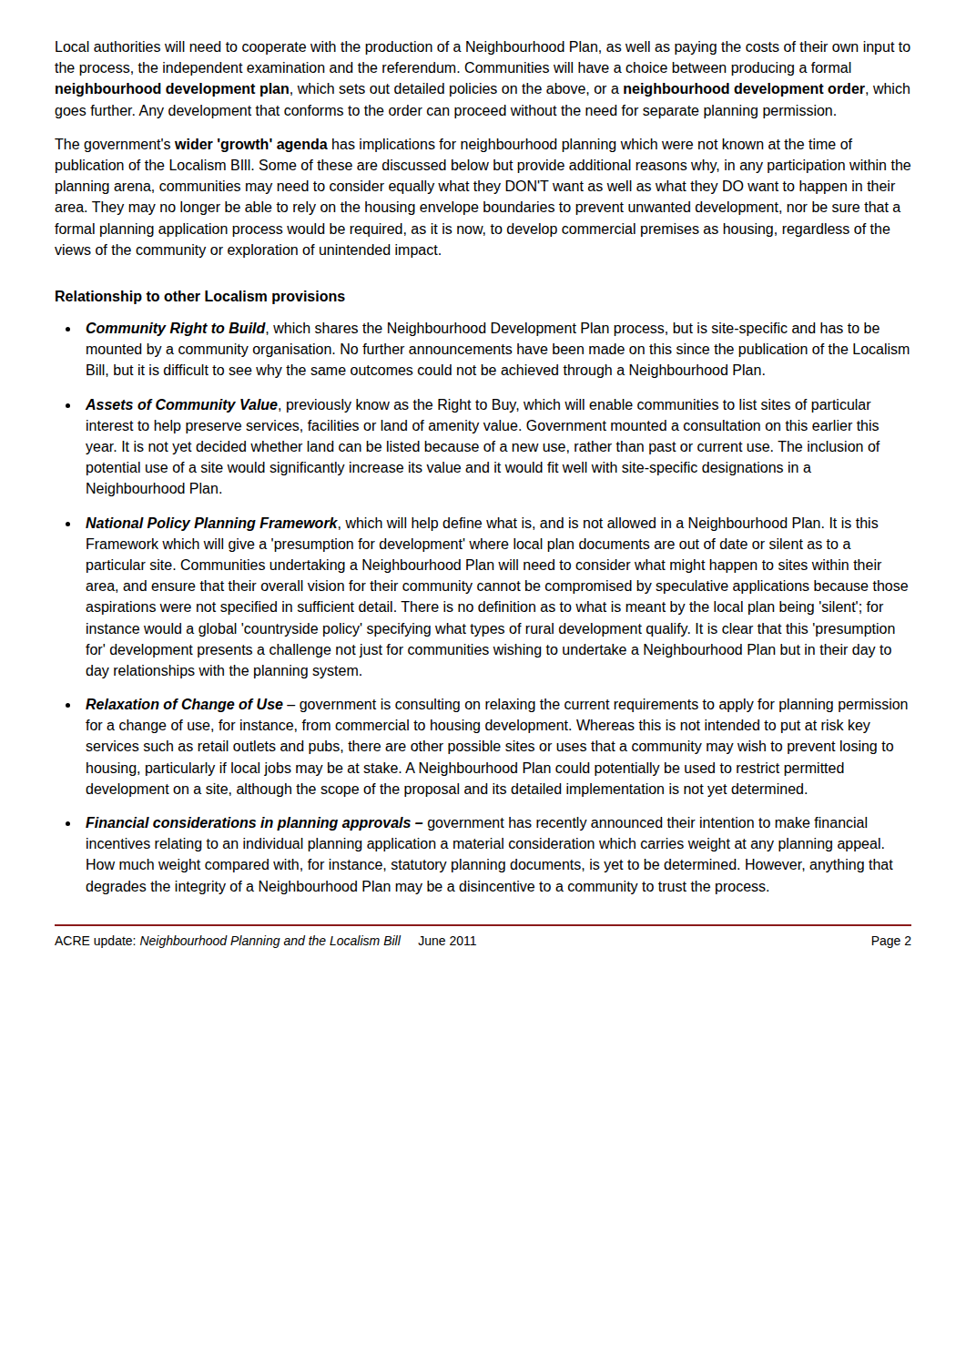Local authorities will need to cooperate with the production of a Neighbourhood Plan, as well as paying the costs of their own input to the process, the independent examination and the referendum. Communities will have a choice between producing a formal neighbourhood development plan, which sets out detailed policies on the above, or a neighbourhood development order, which goes further. Any development that conforms to the order can proceed without the need for separate planning permission.
The government's wider 'growth' agenda has implications for neighbourhood planning which were not known at the time of publication of the Localism BIll. Some of these are discussed below but provide additional reasons why, in any participation within the planning arena, communities may need to consider equally what they DON'T want as well as what they DO want to happen in their area. They may no longer be able to rely on the housing envelope boundaries to prevent unwanted development, nor be sure that a formal planning application process would be required, as it is now, to develop commercial premises as housing, regardless of the views of the community or exploration of unintended impact.
Relationship to other Localism provisions
Community Right to Build, which shares the Neighbourhood Development Plan process, but is site-specific and has to be mounted by a community organisation. No further announcements have been made on this since the publication of the Localism Bill, but it is difficult to see why the same outcomes could not be achieved through a Neighbourhood Plan.
Assets of Community Value, previously know as the Right to Buy, which will enable communities to list sites of particular interest to help preserve services, facilities or land of amenity value. Government mounted a consultation on this earlier this year. It is not yet decided whether land can be listed because of a new use, rather than past or current use. The inclusion of potential use of a site would significantly increase its value and it would fit well with site-specific designations in a Neighbourhood Plan.
National Policy Planning Framework, which will help define what is, and is not allowed in a Neighbourhood Plan. It is this Framework which will give a 'presumption for development' where local plan documents are out of date or silent as to a particular site. Communities undertaking a Neighbourhood Plan will need to consider what might happen to sites within their area, and ensure that their overall vision for their community cannot be compromised by speculative applications because those aspirations were not specified in sufficient detail. There is no definition as to what is meant by the local plan being 'silent'; for instance would a global 'countryside policy' specifying what types of rural development qualify. It is clear that this 'presumption for' development presents a challenge not just for communities wishing to undertake a Neighbourhood Plan but in their day to day relationships with the planning system.
Relaxation of Change of Use – government is consulting on relaxing the current requirements to apply for planning permission for a change of use, for instance, from commercial to housing development. Whereas this is not intended to put at risk key services such as retail outlets and pubs, there are other possible sites or uses that a community may wish to prevent losing to housing, particularly if local jobs may be at stake. A Neighbourhood Plan could potentially be used to restrict permitted development on a site, although the scope of the proposal and its detailed implementation is not yet determined.
Financial considerations in planning approvals – government has recently announced their intention to make financial incentives relating to an individual planning application a material consideration which carries weight at any planning appeal. How much weight compared with, for instance, statutory planning documents, is yet to be determined. However, anything that degrades the integrity of a Neighbourhood Plan may be a disincentive to a community to trust the process.
ACRE update: Neighbourhood Planning and the Localism Bill June 2011 Page 2